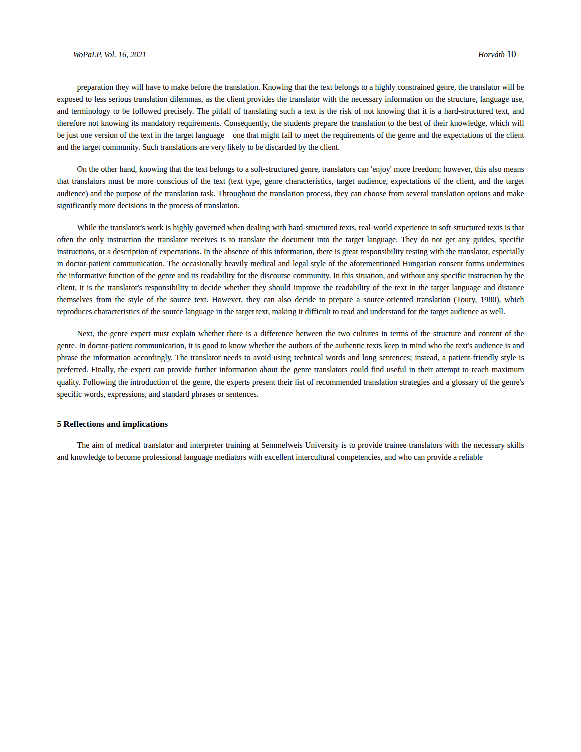WoPaLP, Vol. 16, 2021 Horváth 10
preparation they will have to make before the translation. Knowing that the text belongs to a highly constrained genre, the translator will be exposed to less serious translation dilemmas, as the client provides the translator with the necessary information on the structure, language use, and terminology to be followed precisely. The pitfall of translating such a text is the risk of not knowing that it is a hard-structured text, and therefore not knowing its mandatory requirements. Consequently, the students prepare the translation to the best of their knowledge, which will be just one version of the text in the target language – one that might fail to meet the requirements of the genre and the expectations of the client and the target community. Such translations are very likely to be discarded by the client.
On the other hand, knowing that the text belongs to a soft-structured genre, translators can 'enjoy' more freedom; however, this also means that translators must be more conscious of the text (text type, genre characteristics, target audience, expectations of the client, and the target audience) and the purpose of the translation task. Throughout the translation process, they can choose from several translation options and make significantly more decisions in the process of translation.
While the translator's work is highly governed when dealing with hard-structured texts, real-world experience in soft-structured texts is that often the only instruction the translator receives is to translate the document into the target language. They do not get any guides, specific instructions, or a description of expectations. In the absence of this information, there is great responsibility resting with the translator, especially in doctor-patient communication. The occasionally heavily medical and legal style of the aforementioned Hungarian consent forms undermines the informative function of the genre and its readability for the discourse community. In this situation, and without any specific instruction by the client, it is the translator's responsibility to decide whether they should improve the readability of the text in the target language and distance themselves from the style of the source text. However, they can also decide to prepare a source-oriented translation (Toury, 1980), which reproduces characteristics of the source language in the target text, making it difficult to read and understand for the target audience as well.
Next, the genre expert must explain whether there is a difference between the two cultures in terms of the structure and content of the genre. In doctor-patient communication, it is good to know whether the authors of the authentic texts keep in mind who the text's audience is and phrase the information accordingly. The translator needs to avoid using technical words and long sentences; instead, a patient-friendly style is preferred. Finally, the expert can provide further information about the genre translators could find useful in their attempt to reach maximum quality. Following the introduction of the genre, the experts present their list of recommended translation strategies and a glossary of the genre's specific words, expressions, and standard phrases or sentences.
5 Reflections and implications
The aim of medical translator and interpreter training at Semmelweis University is to provide trainee translators with the necessary skills and knowledge to become professional language mediators with excellent intercultural competencies, and who can provide a reliable